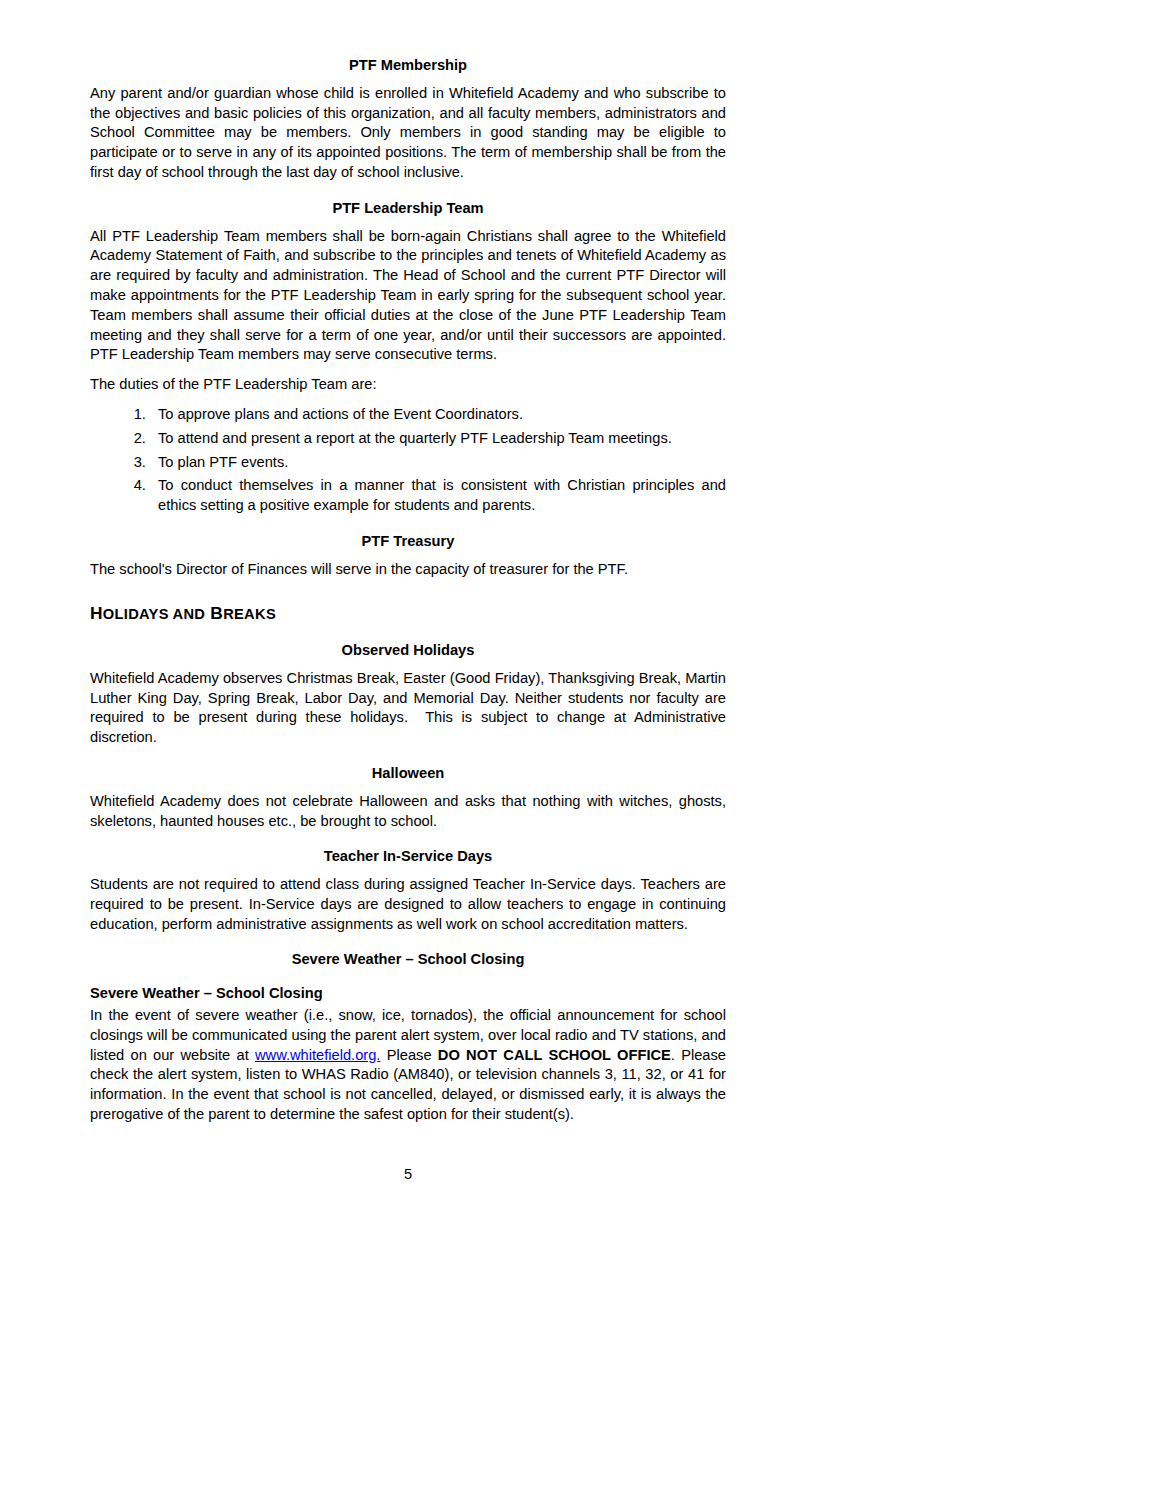PTF Membership
Any parent and/or guardian whose child is enrolled in Whitefield Academy and who subscribe to the objectives and basic policies of this organization, and all faculty members, administrators and School Committee may be members. Only members in good standing may be eligible to participate or to serve in any of its appointed positions. The term of membership shall be from the first day of school through the last day of school inclusive.
PTF Leadership Team
All PTF Leadership Team members shall be born-again Christians shall agree to the Whitefield Academy Statement of Faith, and subscribe to the principles and tenets of Whitefield Academy as are required by faculty and administration. The Head of School and the current PTF Director will make appointments for the PTF Leadership Team in early spring for the subsequent school year. Team members shall assume their official duties at the close of the June PTF Leadership Team meeting and they shall serve for a term of one year, and/or until their successors are appointed. PTF Leadership Team members may serve consecutive terms.
The duties of the PTF Leadership Team are:
To approve plans and actions of the Event Coordinators.
To attend and present a report at the quarterly PTF Leadership Team meetings.
To plan PTF events.
To conduct themselves in a manner that is consistent with Christian principles and ethics setting a positive example for students and parents.
PTF Treasury
The school's Director of Finances will serve in the capacity of treasurer for the PTF.
HOLIDAYS AND BREAKS
Observed Holidays
Whitefield Academy observes Christmas Break, Easter (Good Friday), Thanksgiving Break, Martin Luther King Day, Spring Break, Labor Day, and Memorial Day. Neither students nor faculty are required to be present during these holidays. This is subject to change at Administrative discretion.
Halloween
Whitefield Academy does not celebrate Halloween and asks that nothing with witches, ghosts, skeletons, haunted houses etc., be brought to school.
Teacher In-Service Days
Students are not required to attend class during assigned Teacher In-Service days. Teachers are required to be present. In-Service days are designed to allow teachers to engage in continuing education, perform administrative assignments as well work on school accreditation matters.
Severe Weather – School Closing
Severe Weather – School Closing
In the event of severe weather (i.e., snow, ice, tornados), the official announcement for school closings will be communicated using the parent alert system, over local radio and TV stations, and listed on our website at www.whitefield.org. Please DO NOT CALL SCHOOL OFFICE. Please check the alert system, listen to WHAS Radio (AM840), or television channels 3, 11, 32, or 41 for information. In the event that school is not cancelled, delayed, or dismissed early, it is always the prerogative of the parent to determine the safest option for their student(s).
5